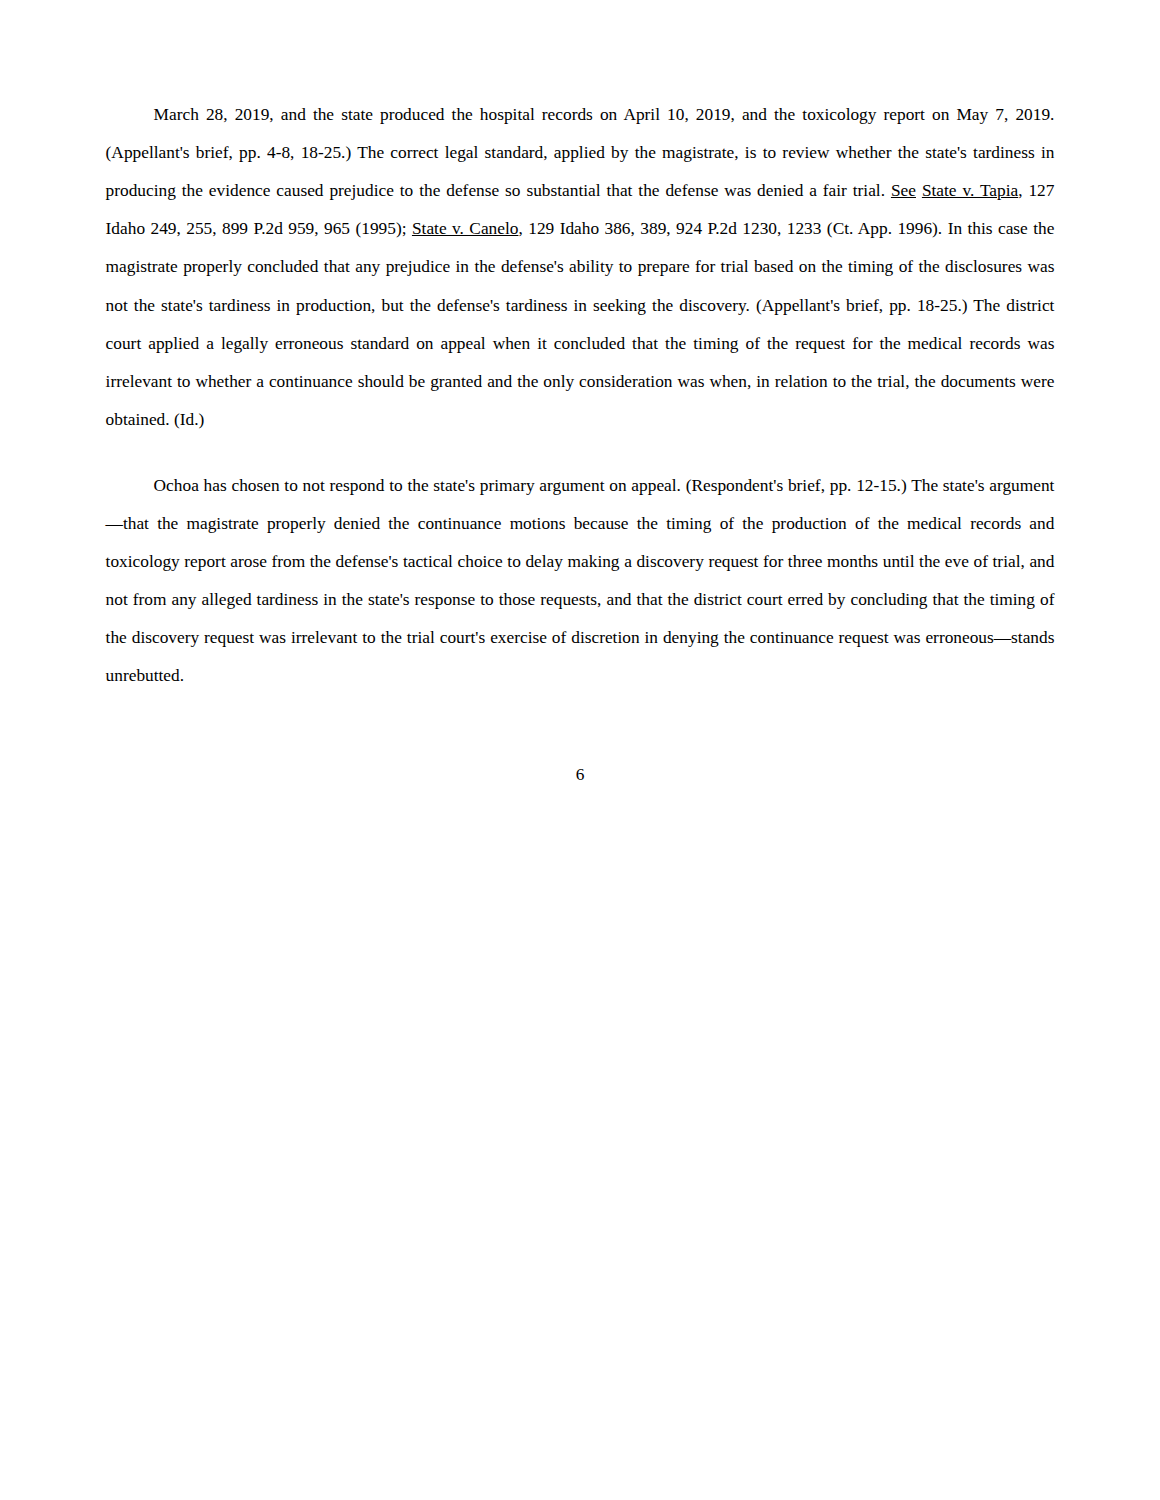March 28, 2019, and the state produced the hospital records on April 10, 2019, and the toxicology report on May 7, 2019. (Appellant's brief, pp. 4-8, 18-25.) The correct legal standard, applied by the magistrate, is to review whether the state's tardiness in producing the evidence caused prejudice to the defense so substantial that the defense was denied a fair trial. See State v. Tapia, 127 Idaho 249, 255, 899 P.2d 959, 965 (1995); State v. Canelo, 129 Idaho 386, 389, 924 P.2d 1230, 1233 (Ct. App. 1996). In this case the magistrate properly concluded that any prejudice in the defense's ability to prepare for trial based on the timing of the disclosures was not the state's tardiness in production, but the defense's tardiness in seeking the discovery. (Appellant's brief, pp. 18-25.) The district court applied a legally erroneous standard on appeal when it concluded that the timing of the request for the medical records was irrelevant to whether a continuance should be granted and the only consideration was when, in relation to the trial, the documents were obtained. (Id.)
Ochoa has chosen to not respond to the state's primary argument on appeal. (Respondent's brief, pp. 12-15.) The state's argument—that the magistrate properly denied the continuance motions because the timing of the production of the medical records and toxicology report arose from the defense's tactical choice to delay making a discovery request for three months until the eve of trial, and not from any alleged tardiness in the state's response to those requests, and that the district court erred by concluding that the timing of the discovery request was irrelevant to the trial court's exercise of discretion in denying the continuance request was erroneous—stands unrebutted.
6